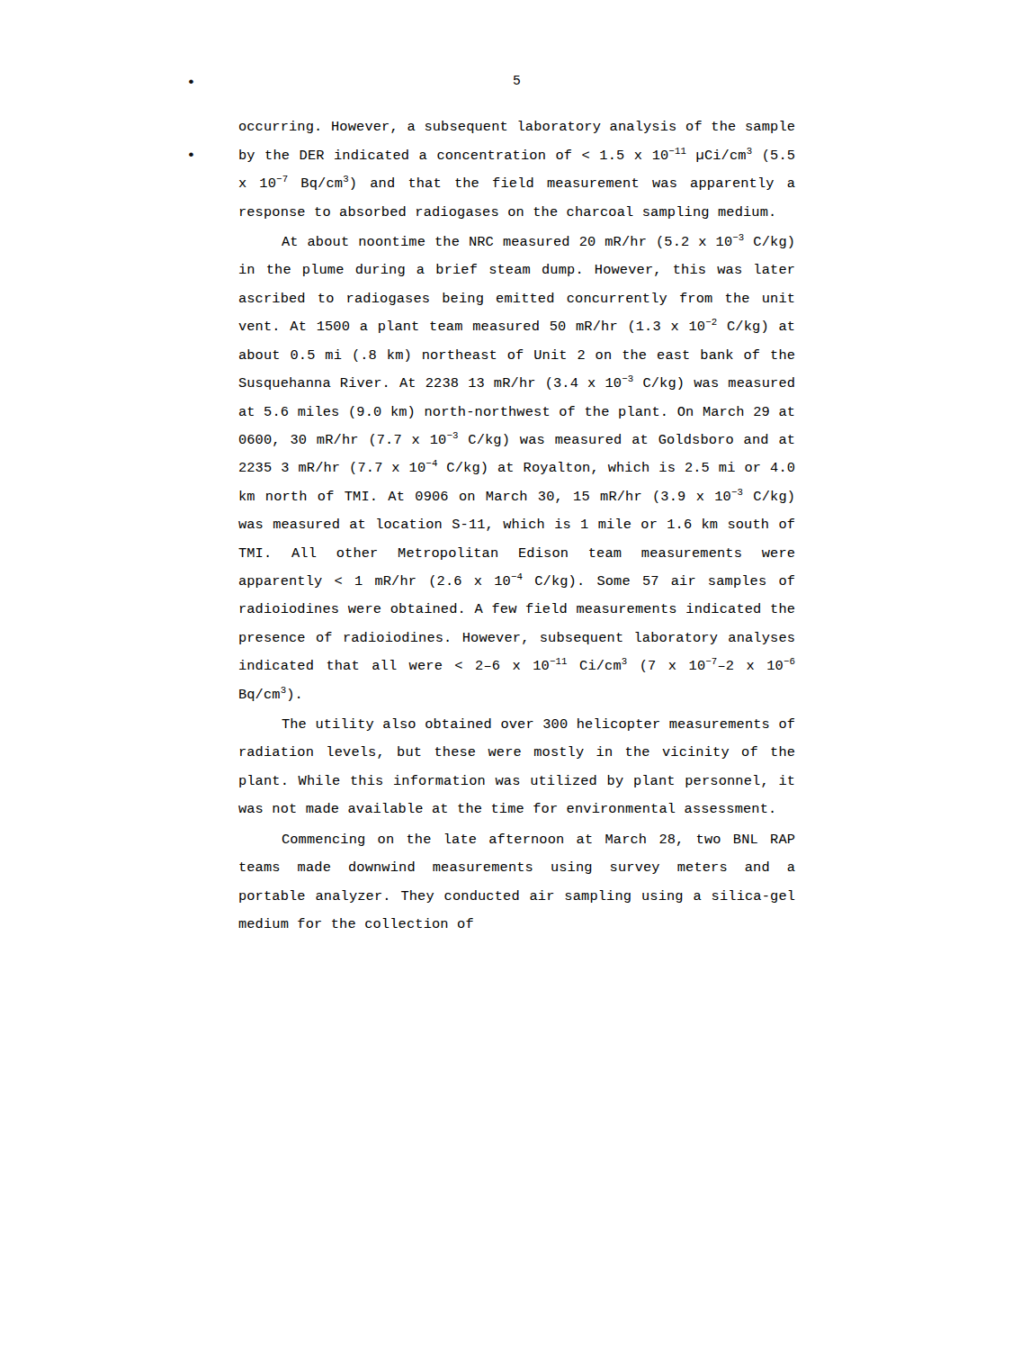•
•
5
occurring. However, a subsequent laboratory analysis of the sample by the DER indicated a concentration of < 1.5 x 10−11 µCi/cm3 (5.5 x 10−7 Bq/cm3) and that the field measurement was apparently a response to absorbed radiogases on the charcoal sampling medium.
At about noontime the NRC measured 20 mR/hr (5.2 x 10−3 C/kg) in the plume during a brief steam dump. However, this was later ascribed to radiogases being emitted concurrently from the unit vent. At 1500 a plant team measured 50 mR/hr (1.3 x 10−2 C/kg) at about 0.5 mi (.8 km) northeast of Unit 2 on the east bank of the Susquehanna River. At 2238 13 mR/hr (3.4 x 10−3 C/kg) was measured at 5.6 miles (9.0 km) north-northwest of the plant. On March 29 at 0600, 30 mR/hr (7.7 x 10−3 C/kg) was measured at Goldsboro and at 2235 3 mR/hr (7.7 x 10−4 C/kg) at Royalton, which is 2.5 mi or 4.0 km north of TMI. At 0906 on March 30, 15 mR/hr (3.9 x 10−3 C/kg) was measured at location S-11, which is 1 mile or 1.6 km south of TMI. All other Metropolitan Edison team measurements were apparently < 1 mR/hr (2.6 x 10−4 C/kg). Some 57 air samples of radioiodines were obtained. A few field measurements indicated the presence of radioiodines. However, subsequent laboratory analyses indicated that all were < 2–6 x 10−11 Ci/cm3 (7 x 10−7–2 x 10−6 Bq/cm3).
The utility also obtained over 300 helicopter measurements of radiation levels, but these were mostly in the vicinity of the plant. While this information was utilized by plant personnel, it was not made available at the time for environmental assessment.
Commencing on the late afternoon at March 28, two BNL RAP teams made downwind measurements using survey meters and a portable analyzer. They conducted air sampling using a silica-gel medium for the collection of